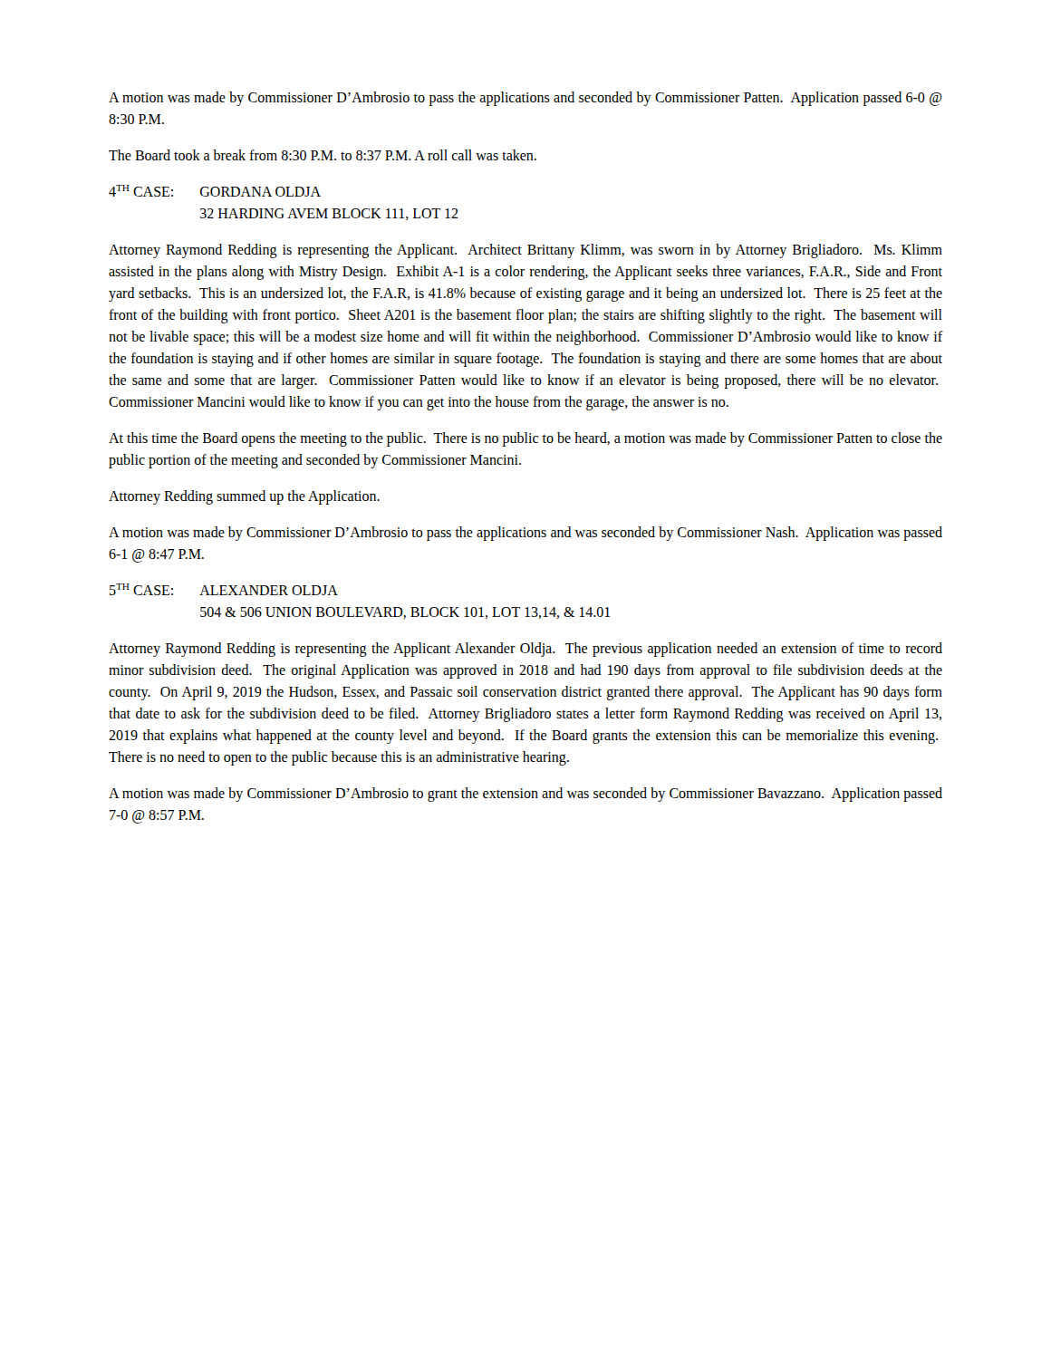A motion was made by Commissioner D’Ambrosio to pass the applications and seconded by Commissioner Patten. Application passed 6-0 @ 8:30 P.M.
The Board took a break from 8:30 P.M. to 8:37 P.M. A roll call was taken.
4TH CASE: GORDANA OLDJA
32 HARDING AVEM BLOCK 111, LOT 12
Attorney Raymond Redding is representing the Applicant. Architect Brittany Klimm, was sworn in by Attorney Brigliadoro. Ms. Klimm assisted in the plans along with Mistry Design. Exhibit A-1 is a color rendering, the Applicant seeks three variances, F.A.R., Side and Front yard setbacks. This is an undersized lot, the F.A.R, is 41.8% because of existing garage and it being an undersized lot. There is 25 feet at the front of the building with front portico. Sheet A201 is the basement floor plan; the stairs are shifting slightly to the right. The basement will not be livable space; this will be a modest size home and will fit within the neighborhood. Commissioner D’Ambrosio would like to know if the foundation is staying and if other homes are similar in square footage. The foundation is staying and there are some homes that are about the same and some that are larger. Commissioner Patten would like to know if an elevator is being proposed, there will be no elevator. Commissioner Mancini would like to know if you can get into the house from the garage, the answer is no.
At this time the Board opens the meeting to the public. There is no public to be heard, a motion was made by Commissioner Patten to close the public portion of the meeting and seconded by Commissioner Mancini.
Attorney Redding summed up the Application.
A motion was made by Commissioner D’Ambrosio to pass the applications and was seconded by Commissioner Nash. Application was passed 6-1 @ 8:47 P.M.
5TH CASE: ALEXANDER OLDJA
504 & 506 UNION BOULEVARD, BLOCK 101, LOT 13,14, & 14.01
Attorney Raymond Redding is representing the Applicant Alexander Oldja. The previous application needed an extension of time to record minor subdivision deed. The original Application was approved in 2018 and had 190 days from approval to file subdivision deeds at the county. On April 9, 2019 the Hudson, Essex, and Passaic soil conservation district granted there approval. The Applicant has 90 days form that date to ask for the subdivision deed to be filed. Attorney Brigliadoro states a letter form Raymond Redding was received on April 13, 2019 that explains what happened at the county level and beyond. If the Board grants the extension this can be memorialize this evening. There is no need to open to the public because this is an administrative hearing.
A motion was made by Commissioner D’Ambrosio to grant the extension and was seconded by Commissioner Bavazzano. Application passed 7-0 @ 8:57 P.M.